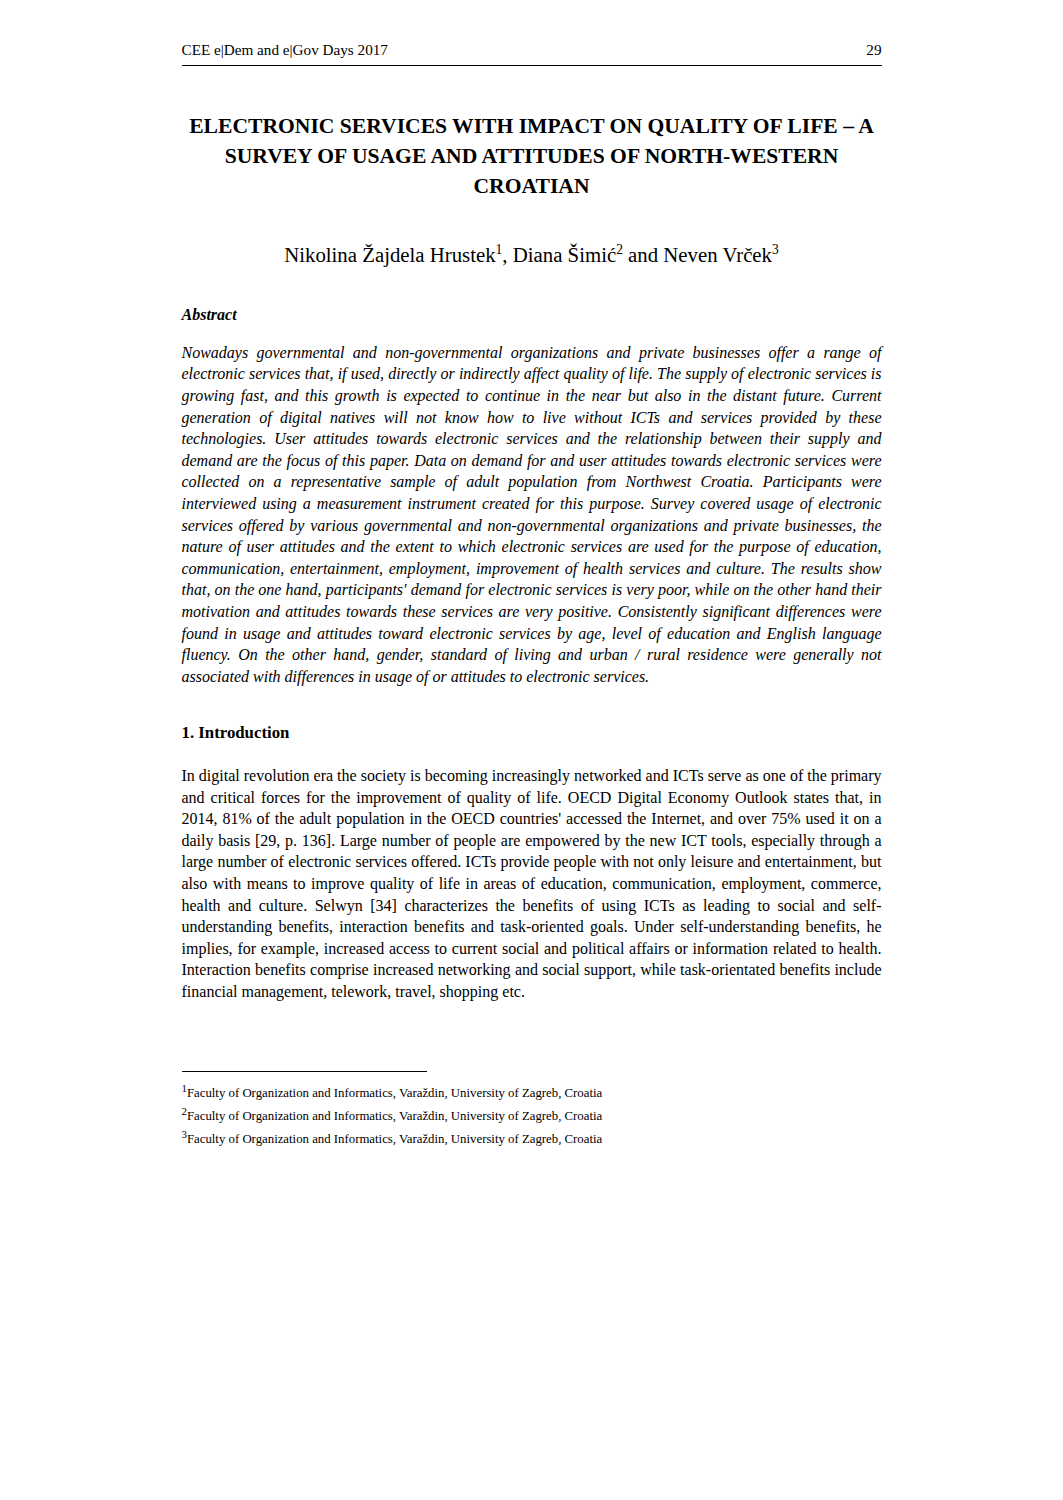CEE e|Dem and e|Gov Days 2017 29
Electronic Services with Impact on Quality of Life – A Survey of Usage and Attitudes of North-Western Croatian
Nikolina Žajdela Hrustek1, Diana Šimić2 and Neven Vrček3
Abstract
Nowadays governmental and non-governmental organizations and private businesses offer a range of electronic services that, if used, directly or indirectly affect quality of life. The supply of electronic services is growing fast, and this growth is expected to continue in the near but also in the distant future. Current generation of digital natives will not know how to live without ICTs and services provided by these technologies. User attitudes towards electronic services and the relationship between their supply and demand are the focus of this paper. Data on demand for and user attitudes towards electronic services were collected on a representative sample of adult population from Northwest Croatia. Participants were interviewed using a measurement instrument created for this purpose. Survey covered usage of electronic services offered by various governmental and non-governmental organizations and private businesses, the nature of user attitudes and the extent to which electronic services are used for the purpose of education, communication, entertainment, employment, improvement of health services and culture. The results show that, on the one hand, participants' demand for electronic services is very poor, while on the other hand their motivation and attitudes towards these services are very positive. Consistently significant differences were found in usage and attitudes toward electronic services by age, level of education and English language fluency. On the other hand, gender, standard of living and urban / rural residence were generally not associated with differences in usage of or attitudes to electronic services.
1. Introduction
In digital revolution era the society is becoming increasingly networked and ICTs serve as one of the primary and critical forces for the improvement of quality of life. OECD Digital Economy Outlook states that, in 2014, 81% of the adult population in the OECD countries' accessed the Internet, and over 75% used it on a daily basis [29, p. 136]. Large number of people are empowered by the new ICT tools, especially through a large number of electronic services offered. ICTs provide people with not only leisure and entertainment, but also with means to improve quality of life in areas of education, communication, employment, commerce, health and culture. Selwyn [34] characterizes the benefits of using ICTs as leading to social and self-understanding benefits, interaction benefits and task-oriented goals. Under self-understanding benefits, he implies, for example, increased access to current social and political affairs or information related to health. Interaction benefits comprise increased networking and social support, while task-orientated benefits include financial management, telework, travel, shopping etc.
1Faculty of Organization and Informatics, Varaždin, University of Zagreb, Croatia
2Faculty of Organization and Informatics, Varaždin, University of Zagreb, Croatia
3Faculty of Organization and Informatics, Varaždin, University of Zagreb, Croatia